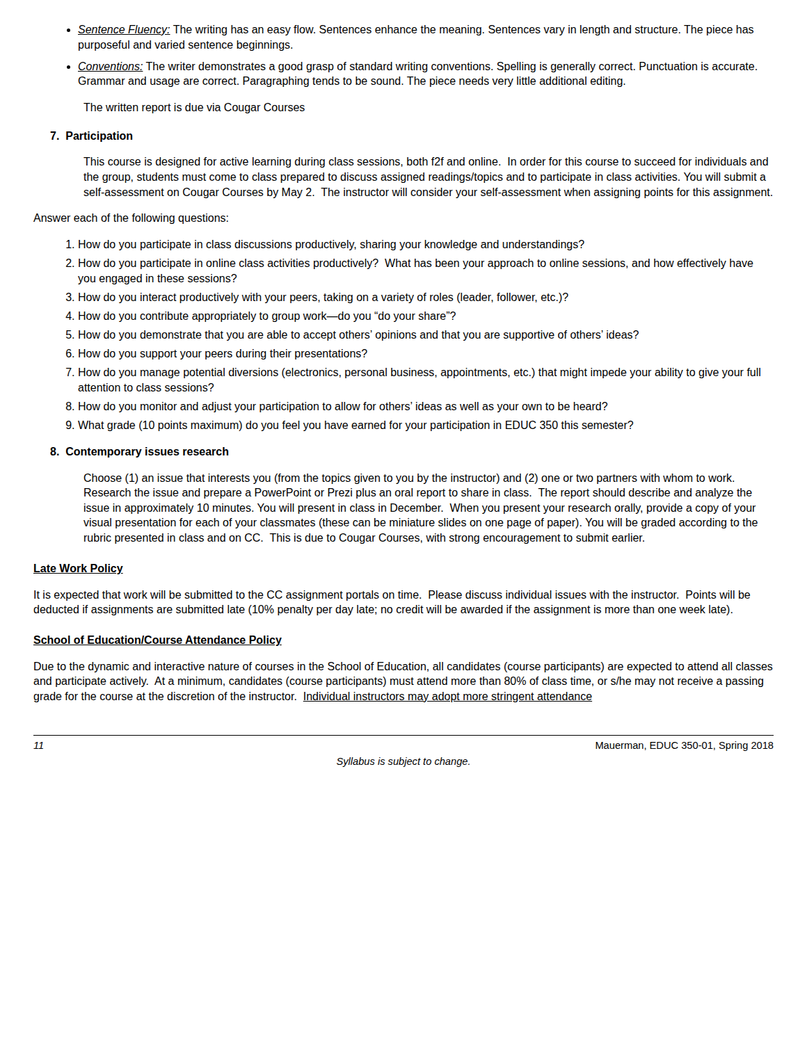Sentence Fluency: The writing has an easy flow. Sentences enhance the meaning. Sentences vary in length and structure. The piece has purposeful and varied sentence beginnings.
Conventions: The writer demonstrates a good grasp of standard writing conventions. Spelling is generally correct. Punctuation is accurate. Grammar and usage are correct. Paragraphing tends to be sound. The piece needs very little additional editing.
The written report is due via Cougar Courses
7. Participation
This course is designed for active learning during class sessions, both f2f and online. In order for this course to succeed for individuals and the group, students must come to class prepared to discuss assigned readings/topics and to participate in class activities. You will submit a self-assessment on Cougar Courses by May 2. The instructor will consider your self-assessment when assigning points for this assignment.
Answer each of the following questions:
How do you participate in class discussions productively, sharing your knowledge and understandings?
How do you participate in online class activities productively? What has been your approach to online sessions, and how effectively have you engaged in these sessions?
How do you interact productively with your peers, taking on a variety of roles (leader, follower, etc.)?
How do you contribute appropriately to group work—do you “do your share”?
How do you demonstrate that you are able to accept others’ opinions and that you are supportive of others’ ideas?
How do you support your peers during their presentations?
How do you manage potential diversions (electronics, personal business, appointments, etc.) that might impede your ability to give your full attention to class sessions?
How do you monitor and adjust your participation to allow for others’ ideas as well as your own to be heard?
What grade (10 points maximum) do you feel you have earned for your participation in EDUC 350 this semester?
8. Contemporary issues research
Choose (1) an issue that interests you (from the topics given to you by the instructor) and (2) one or two partners with whom to work. Research the issue and prepare a PowerPoint or Prezi plus an oral report to share in class. The report should describe and analyze the issue in approximately 10 minutes. You will present in class in December. When you present your research orally, provide a copy of your visual presentation for each of your classmates (these can be miniature slides on one page of paper). You will be graded according to the rubric presented in class and on CC. This is due to Cougar Courses, with strong encouragement to submit earlier.
Late Work Policy
It is expected that work will be submitted to the CC assignment portals on time. Please discuss individual issues with the instructor. Points will be deducted if assignments are submitted late (10% penalty per day late; no credit will be awarded if the assignment is more than one week late).
School of Education/Course Attendance Policy
Due to the dynamic and interactive nature of courses in the School of Education, all candidates (course participants) are expected to attend all classes and participate actively. At a minimum, candidates (course participants) must attend more than 80% of class time, or s/he may not receive a passing grade for the course at the discretion of the instructor. Individual instructors may adopt more stringent attendance
11 Mauerman, EDUC 350-01, Spring 2018
Syllabus is subject to change.